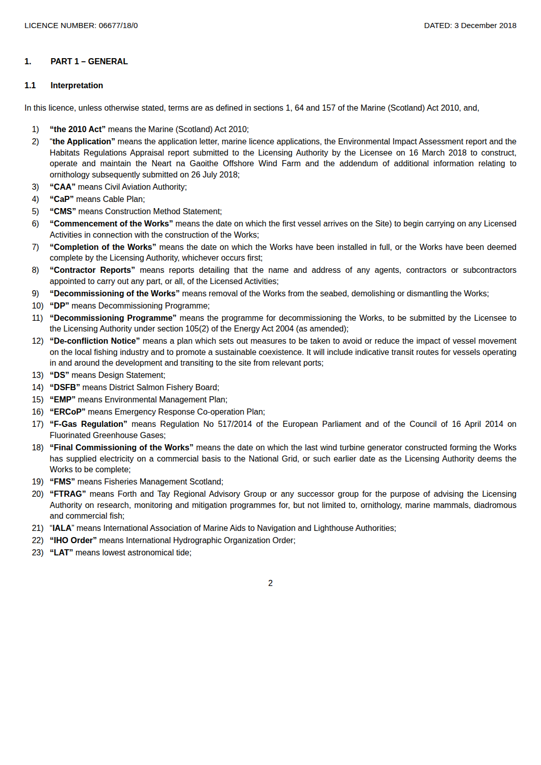LICENCE NUMBER: 06677/18/0 DATED: 3 December 2018
1. PART 1 – GENERAL
1.1 Interpretation
In this licence, unless otherwise stated, terms are as defined in sections 1, 64 and 157 of the Marine (Scotland) Act 2010, and,
1)“the 2010 Act” means the Marine (Scotland) Act 2010;
2)“the Application” means the application letter, marine licence applications, the Environmental Impact Assessment report and the Habitats Regulations Appraisal report submitted to the Licensing Authority by the Licensee on 16 March 2018 to construct, operate and maintain the Neart na Gaoithe Offshore Wind Farm and the addendum of additional information relating to ornithology subsequently submitted on 26 July 2018;
3)“CAA” means Civil Aviation Authority;
4)“CaP” means Cable Plan;
5)“CMS” means Construction Method Statement;
6)“Commencement of the Works” means the date on which the first vessel arrives on the Site) to begin carrying on any Licensed Activities in connection with the construction of the Works;
7)“Completion of the Works” means the date on which the Works have been installed in full, or the Works have been deemed complete by the Licensing Authority, whichever occurs first;
8)“Contractor Reports” means reports detailing that the name and address of any agents, contractors or subcontractors appointed to carry out any part, or all, of the Licensed Activities;
9)“Decommissioning of the Works” means removal of the Works from the seabed, demolishing or dismantling the Works;
10)“DP” means Decommissioning Programme;
11)“Decommissioning Programme” means the programme for decommissioning the Works, to be submitted by the Licensee to the Licensing Authority under section 105(2) of the Energy Act 2004 (as amended);
12)“De-confliction Notice” means a plan which sets out measures to be taken to avoid or reduce the impact of vessel movement on the local fishing industry and to promote a sustainable coexistence. It will include indicative transit routes for vessels operating in and around the development and transiting to the site from relevant ports;
13)“DS” means Design Statement;
14)“DSFB” means District Salmon Fishery Board;
15)“EMP” means Environmental Management Plan;
16)“ERCoP” means Emergency Response Co-operation Plan;
17)“F-Gas Regulation” means Regulation No 517/2014 of the European Parliament and of the Council of 16 April 2014 on Fluorinated Greenhouse Gases;
18)“Final Commissioning of the Works” means the date on which the last wind turbine generator constructed forming the Works has supplied electricity on a commercial basis to the National Grid, or such earlier date as the Licensing Authority deems the Works to be complete;
19)“FMS” means Fisheries Management Scotland;
20)“FTRAG” means Forth and Tay Regional Advisory Group or any successor group for the purpose of advising the Licensing Authority on research, monitoring and mitigation programmes for, but not limited to, ornithology, marine mammals, diadromous and commercial fish;
21)“IALA” means International Association of Marine Aids to Navigation and Lighthouse Authorities;
22)“IHO Order” means International Hydrographic Organization Order;
23)“LAT” means lowest astronomical tide;
2